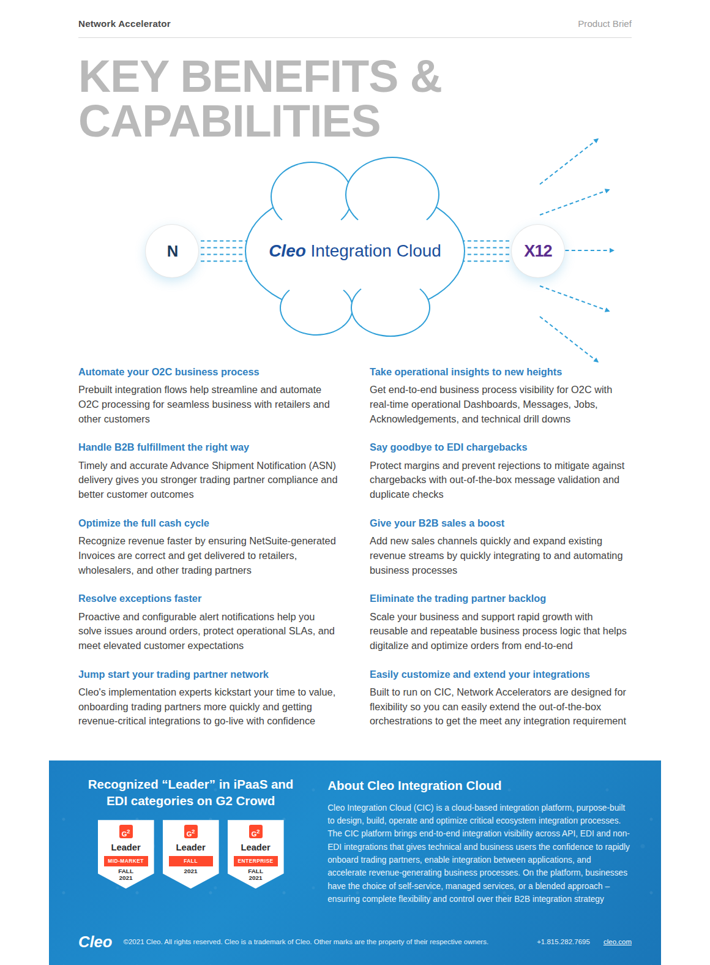Network Accelerator
Product Brief
Key Benefits & Capabilities
N
Cleo Integration Cloud
X12
Automate your O2C business process
Prebuilt integration flows help streamline and automate O2C processing for seamless business with retailers and other customers
Take operational insights to new heights
Get end-to-end business process visibility for O2C with real-time operational Dashboards, Messages, Jobs, Acknowledgements, and technical drill downs
Handle B2B fulfillment the right way
Timely and accurate Advance Shipment Notification (ASN) delivery gives you stronger trading partner compliance and better customer outcomes
Say goodbye to EDI chargebacks
Protect margins and prevent rejections to mitigate against chargebacks with out-of-the-box message validation and duplicate checks
Optimize the full cash cycle
Recognize revenue faster by ensuring NetSuite-generated Invoices are correct and get delivered to retailers, wholesalers, and other trading partners
Give your B2B sales a boost
Add new sales channels quickly and expand existing revenue streams by quickly integrating to and automating business processes
Resolve exceptions faster
Proactive and configurable alert notifications help you solve issues around orders, protect operational SLAs, and meet elevated customer expectations
Eliminate the trading partner backlog
Scale your business and support rapid growth with reusable and repeatable business process logic that helps digitalize and optimize orders from end-to-end
Jump start your trading partner network
Cleo's implementation experts kickstart your time to value, onboarding trading partners more quickly and getting revenue-critical integrations to go-live with confidence
Easily customize and extend your integrations
Built to run on CIC, Network Accelerators are designed for flexibility so you can easily extend the out-of-the-box orchestrations to get the meet any integration requirement
Recognized “Leader” in iPaaS and EDI categories on G2 Crowd
G2
Leader
Mid-Market
FALL
2021
G2
Leader
FALL
2021
G2
Leader
Enterprise
FALL
2021
About Cleo Integration Cloud
Cleo Integration Cloud (CIC) is a cloud-based integration platform, purpose-built to design, build, operate and optimize critical ecosystem integration processes. The CIC platform brings end-to-end integration visibility across API, EDI and non-EDI integrations that gives technical and business users the confidence to rapidly onboard trading partners, enable integration between applications, and accelerate revenue-generating business processes. On the platform, businesses have the choice of self-service, managed services, or a blended approach – ensuring complete flexibility and control over their B2B integration strategy
Cleo
©2021 Cleo. All rights reserved. Cleo is a trademark of Cleo. Other marks are the property of their respective owners.
+1.815.282.7695 cleo.com